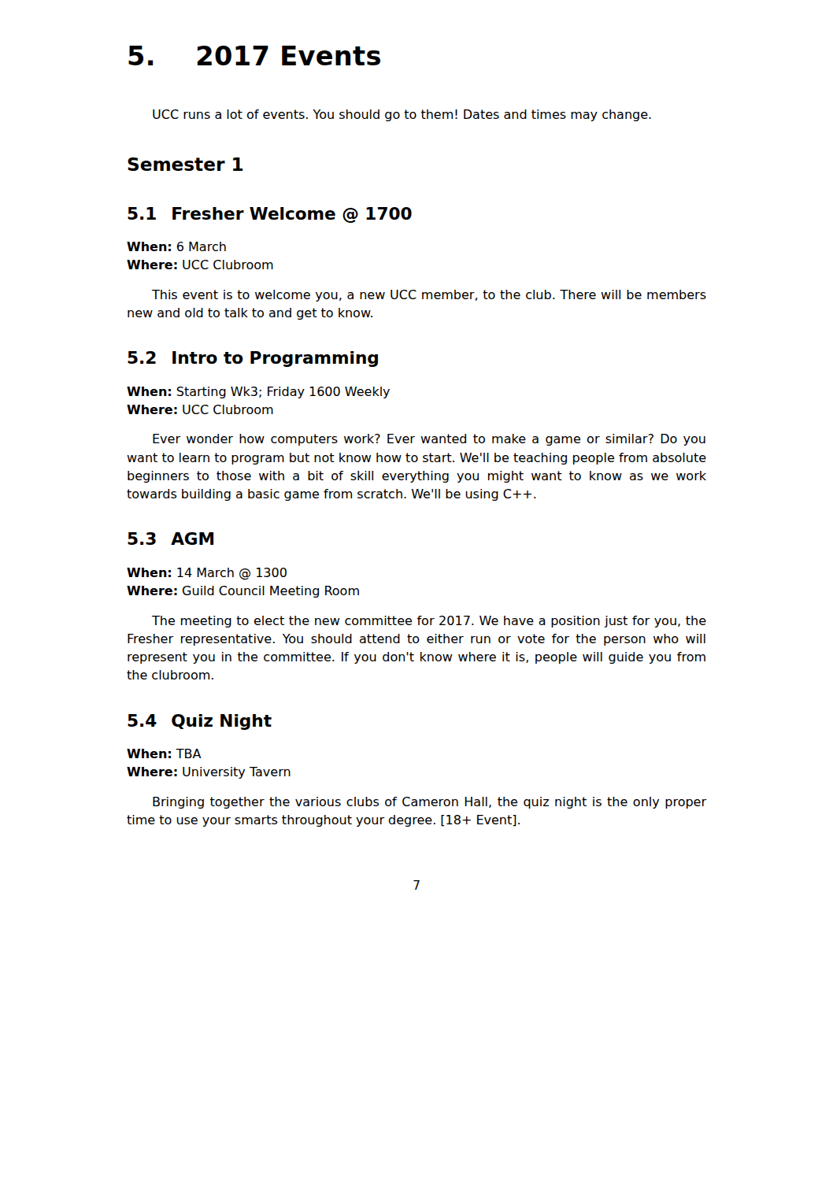5. 2017 Events
UCC runs a lot of events. You should go to them! Dates and times may change.
Semester 1
5.1 Fresher Welcome @ 1700
When: 6 March Where: UCC Clubroom
This event is to welcome you, a new UCC member, to the club. There will be members new and old to talk to and get to know.
5.2 Intro to Programming
When: Starting Wk3; Friday 1600 Weekly Where: UCC Clubroom
Ever wonder how computers work? Ever wanted to make a game or similar? Do you want to learn to program but not know how to start. We'll be teaching people from absolute beginners to those with a bit of skill everything you might want to know as we work towards building a basic game from scratch. We'll be using C++.
5.3 AGM
When: 14 March @ 1300 Where: Guild Council Meeting Room
The meeting to elect the new committee for 2017. We have a position just for you, the Fresher representative. You should attend to either run or vote for the person who will represent you in the committee. If you don't know where it is, people will guide you from the clubroom.
5.4 Quiz Night
When: TBA Where: University Tavern
Bringing together the various clubs of Cameron Hall, the quiz night is the only proper time to use your smarts throughout your degree. [18+ Event].
7